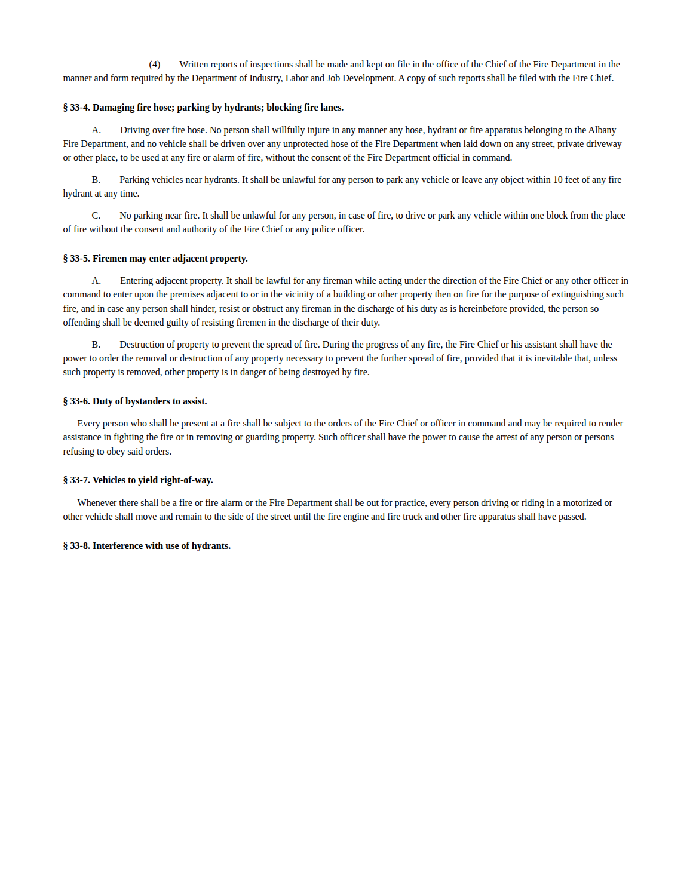(4) Written reports of inspections shall be made and kept on file in the office of the Chief of the Fire Department in the manner and form required by the Department of Industry, Labor and Job Development. A copy of such reports shall be filed with the Fire Chief.
§ 33-4. Damaging fire hose; parking by hydrants; blocking fire lanes.
A. Driving over fire hose. No person shall willfully injure in any manner any hose, hydrant or fire apparatus belonging to the Albany Fire Department, and no vehicle shall be driven over any unprotected hose of the Fire Department when laid down on any street, private driveway or other place, to be used at any fire or alarm of fire, without the consent of the Fire Department official in command.
B. Parking vehicles near hydrants. It shall be unlawful for any person to park any vehicle or leave any object within 10 feet of any fire hydrant at any time.
C. No parking near fire. It shall be unlawful for any person, in case of fire, to drive or park any vehicle within one block from the place of fire without the consent and authority of the Fire Chief or any police officer.
§ 33-5. Firemen may enter adjacent property.
A. Entering adjacent property. It shall be lawful for any fireman while acting under the direction of the Fire Chief or any other officer in command to enter upon the premises adjacent to or in the vicinity of a building or other property then on fire for the purpose of extinguishing such fire, and in case any person shall hinder, resist or obstruct any fireman in the discharge of his duty as is hereinbefore provided, the person so offending shall be deemed guilty of resisting firemen in the discharge of their duty.
B. Destruction of property to prevent the spread of fire. During the progress of any fire, the Fire Chief or his assistant shall have the power to order the removal or destruction of any property necessary to prevent the further spread of fire, provided that it is inevitable that, unless such property is removed, other property is in danger of being destroyed by fire.
§ 33-6. Duty of bystanders to assist.
Every person who shall be present at a fire shall be subject to the orders of the Fire Chief or officer in command and may be required to render assistance in fighting the fire or in removing or guarding property. Such officer shall have the power to cause the arrest of any person or persons refusing to obey said orders.
§ 33-7. Vehicles to yield right-of-way.
Whenever there shall be a fire or fire alarm or the Fire Department shall be out for practice, every person driving or riding in a motorized or other vehicle shall move and remain to the side of the street until the fire engine and fire truck and other fire apparatus shall have passed.
§ 33-8. Interference with use of hydrants.